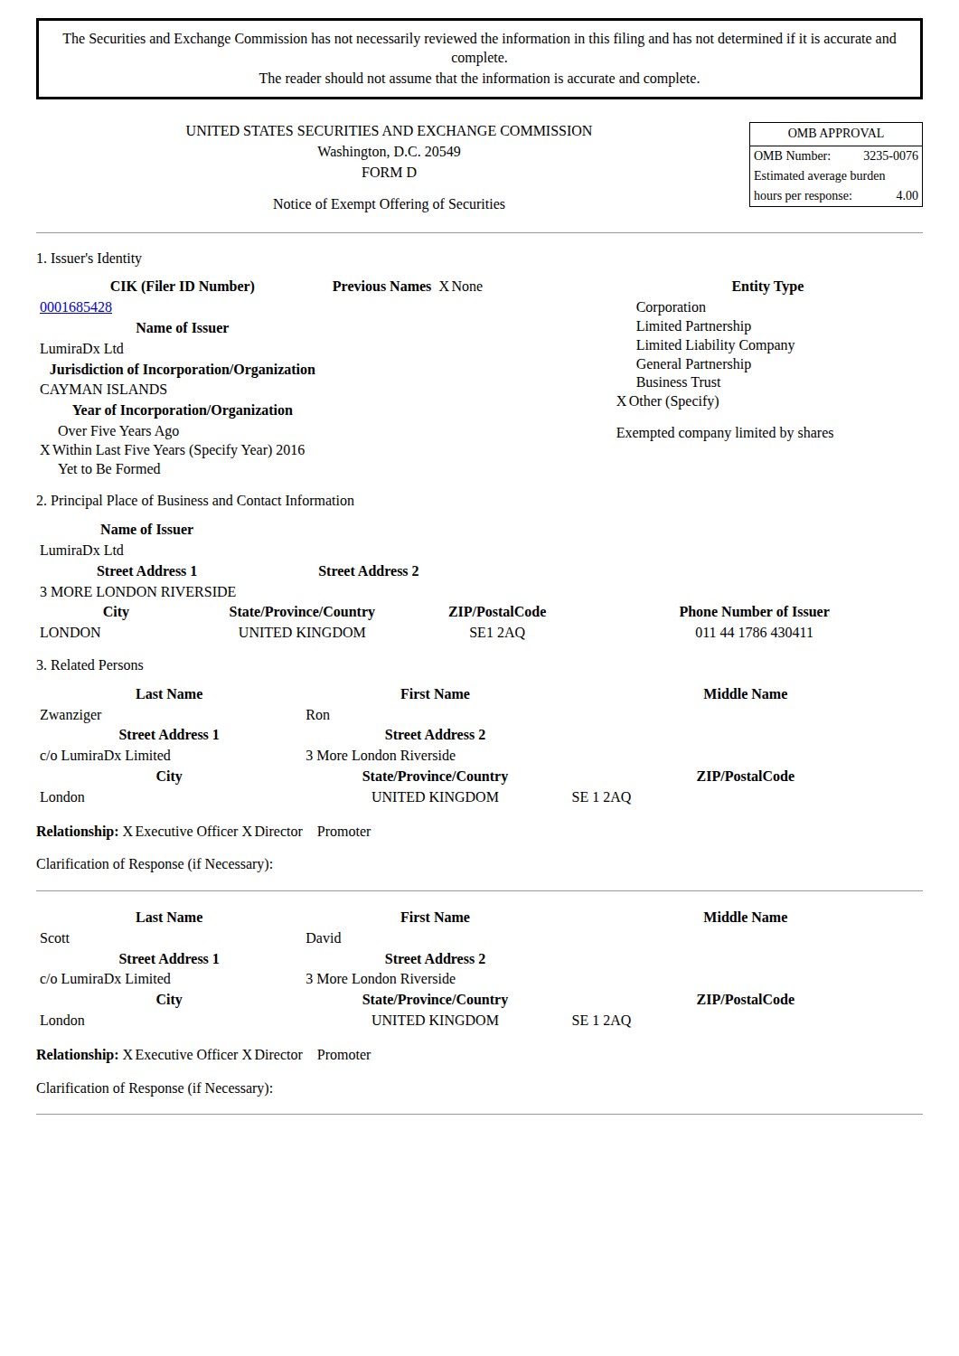The Securities and Exchange Commission has not necessarily reviewed the information in this filing and has not determined if it is accurate and complete.
The reader should not assume that the information is accurate and complete.
OMB APPROVAL
| OMB Number: | 3235-0076 |
| Estimated average burden |
| hours per response: | 4.00 |
UNITED STATES SECURITIES AND EXCHANGE COMMISSION
Washington, D.C. 20549
FORM D
Notice of Exempt Offering of Securities
1. Issuer's Identity
| CIK (Filer ID Number) | Previous Names | X None | Entity Type |
| 0001685428 | | | Corporation Limited Partnership Limited Liability Company General Partnership Business Trust X Other (Specify) Exempted company limited by shares |
| Name of Issuer | | |
| LumiraDx Ltd | | |
| Jurisdiction of Incorporation/Organization | | |
| CAYMAN ISLANDS | | |
| Year of Incorporation/Organization | | |
| Over Five Years Ago X Within Last Five Years (Specify Year) 2016 Yet to Be Formed | | |
2. Principal Place of Business and Contact Information
| Name of Issuer | | | |
| LumiraDx Ltd |
| Street Address 1 | Street Address 2 | | |
| 3 MORE LONDON RIVERSIDE |
| City | State/Province/Country | ZIP/PostalCode | Phone Number of Issuer |
| LONDON | UNITED KINGDOM | SE1 2AQ | 011 44 1786 430411 |
3. Related Persons
| Last Name | First Name | Middle Name |
| Zwanziger | Ron | |
| Street Address 1 | Street Address 2 | |
| c/o LumiraDx Limited | 3 More London Riverside | |
| City | State/Province/Country | ZIP/PostalCode |
| London | UNITED KINGDOM | SE 1 2AQ |
Relationship: XExecutive Officer XDirector Promoter
Clarification of Response (if Necessary):
| Last Name | First Name | Middle Name |
| Scott | David | |
| Street Address 1 | Street Address 2 | |
| c/o LumiraDx Limited | 3 More London Riverside | |
| City | State/Province/Country | ZIP/PostalCode |
| London | UNITED KINGDOM | SE 1 2AQ |
Relationship: XExecutive Officer XDirector Promoter
Clarification of Response (if Necessary):